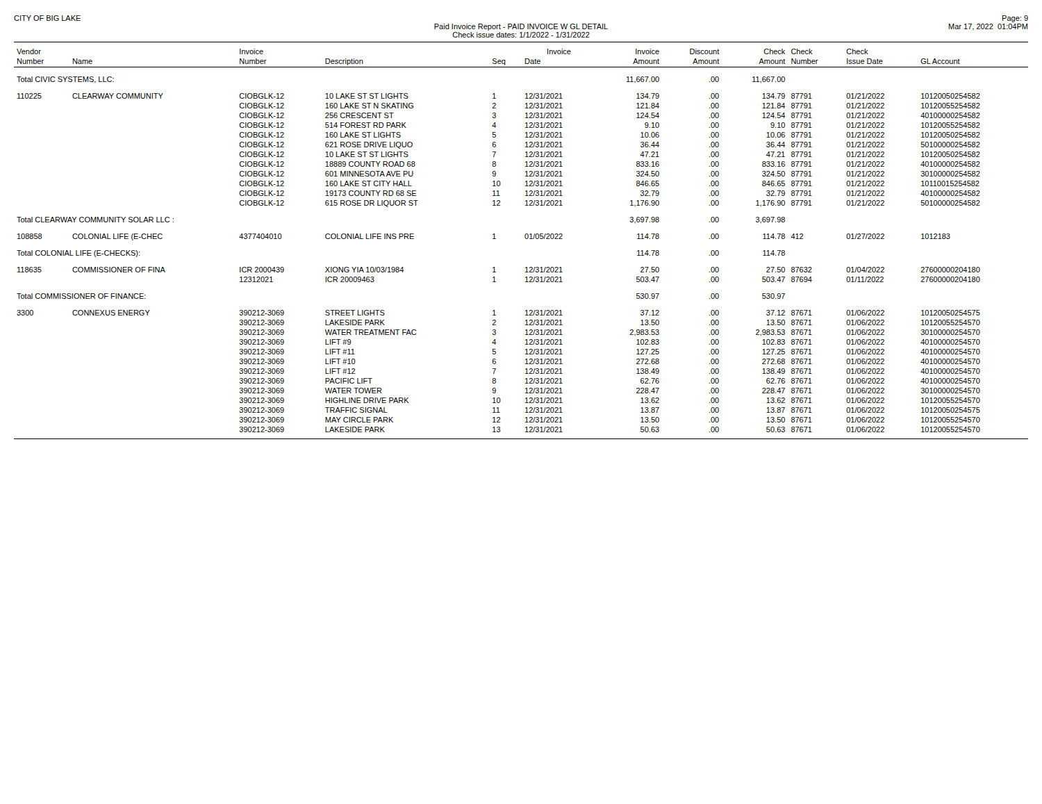CITY OF BIG LAKE
Paid Invoice Report - PAID INVOICE W GL DETAIL
Check issue dates: 1/1/2022 - 1/31/2022
Page: 9
Mar 17, 2022 01:04PM
| Vendor | | Invoice | | | Invoice | Invoice | Discount | Check | Check | Check | |
| --- | --- | --- | --- | --- | --- | --- | --- | --- | --- | --- | --- |
| Number | Name | Number | Description | Seq | Date | Amount | Amount | Amount | Number | Issue Date | GL Account |
| Total CIVIC SYSTEMS, LLC: | | 11,667.00 | .00 | 11,667.00 | | | |
| 110225 | CLEARWAY COMMUNITY | CIOBGLK-12 | 10 LAKE ST ST LIGHTS | 1 | 12/31/2021 | 134.79 | .00 | 134.79 | 87791 | 01/21/2022 | 10120050254582 |
| | | CIOBGLK-12 | 160 LAKE ST N SKATING | 2 | 12/31/2021 | 121.84 | .00 | 121.84 | 87791 | 01/21/2022 | 10120055254582 |
| | | CIOBGLK-12 | 256 CRESCENT ST | 3 | 12/31/2021 | 124.54 | .00 | 124.54 | 87791 | 01/21/2022 | 40100000254582 |
| | | CIOBGLK-12 | 514 FOREST RD PARK | 4 | 12/31/2021 | 9.10 | .00 | 9.10 | 87791 | 01/21/2022 | 10120055254582 |
| | | CIOBGLK-12 | 160 LAKE ST LIGHTS | 5 | 12/31/2021 | 10.06 | .00 | 10.06 | 87791 | 01/21/2022 | 10120050254582 |
| | | CIOBGLK-12 | 621 ROSE DRIVE LIQUO | 6 | 12/31/2021 | 36.44 | .00 | 36.44 | 87791 | 01/21/2022 | 50100000254582 |
| | | CIOBGLK-12 | 10 LAKE ST ST LIGHTS | 7 | 12/31/2021 | 47.21 | .00 | 47.21 | 87791 | 01/21/2022 | 10120050254582 |
| | | CIOBGLK-12 | 18889 COUNTY ROAD 68 | 8 | 12/31/2021 | 833.16 | .00 | 833.16 | 87791 | 01/21/2022 | 40100000254582 |
| | | CIOBGLK-12 | 601 MINNESOTA AVE PU | 9 | 12/31/2021 | 324.50 | .00 | 324.50 | 87791 | 01/21/2022 | 30100000254582 |
| | | CIOBGLK-12 | 160 LAKE ST CITY HALL | 10 | 12/31/2021 | 846.65 | .00 | 846.65 | 87791 | 01/21/2022 | 10110015254582 |
| | | CIOBGLK-12 | 19173 COUNTY RD 68 SE | 11 | 12/31/2021 | 32.79 | .00 | 32.79 | 87791 | 01/21/2022 | 40100000254582 |
| | | CIOBGLK-12 | 615 ROSE DR LIQUOR ST | 12 | 12/31/2021 | 1,176.90 | .00 | 1,176.90 | 87791 | 01/21/2022 | 50100000254582 |
| Total CLEARWAY COMMUNITY SOLAR LLC : | | 3,697.98 | .00 | 3,697.98 | | | |
| 108858 | COLONIAL LIFE (E-CHEC | 4377404010 | COLONIAL LIFE INS PRE | 1 | 01/05/2022 | 114.78 | .00 | 114.78 | 412 | 01/27/2022 | 1012183 |
| Total COLONIAL LIFE (E-CHECKS): | | 114.78 | .00 | 114.78 | | | |
| 118635 | COMMISSIONER OF FINA | ICR 2000439 | XIONG YIA 10/03/1984 | 1 | 12/31/2021 | 27.50 | .00 | 27.50 | 87632 | 01/04/2022 | 27600000204180 |
| | | 12312021 | ICR 20009463 | 1 | 12/31/2021 | 503.47 | .00 | 503.47 | 87694 | 01/11/2022 | 27600000204180 |
| Total COMMISSIONER OF FINANCE: | | 530.97 | .00 | 530.97 | | | |
| 3300 | CONNEXUS ENERGY | 390212-3069 | STREET LIGHTS | 1 | 12/31/2021 | 37.12 | .00 | 37.12 | 87671 | 01/06/2022 | 10120050254575 |
| | | 390212-3069 | LAKESIDE PARK | 2 | 12/31/2021 | 13.50 | .00 | 13.50 | 87671 | 01/06/2022 | 10120055254570 |
| | | 390212-3069 | WATER TREATMENT FAC | 3 | 12/31/2021 | 2,983.53 | .00 | 2,983.53 | 87671 | 01/06/2022 | 30100000254570 |
| | | 390212-3069 | LIFT #9 | 4 | 12/31/2021 | 102.83 | .00 | 102.83 | 87671 | 01/06/2022 | 40100000254570 |
| | | 390212-3069 | LIFT #11 | 5 | 12/31/2021 | 127.25 | .00 | 127.25 | 87671 | 01/06/2022 | 40100000254570 |
| | | 390212-3069 | LIFT #10 | 6 | 12/31/2021 | 272.68 | .00 | 272.68 | 87671 | 01/06/2022 | 40100000254570 |
| | | 390212-3069 | LIFT #12 | 7 | 12/31/2021 | 138.49 | .00 | 138.49 | 87671 | 01/06/2022 | 40100000254570 |
| | | 390212-3069 | PACIFIC LIFT | 8 | 12/31/2021 | 62.76 | .00 | 62.76 | 87671 | 01/06/2022 | 40100000254570 |
| | | 390212-3069 | WATER TOWER | 9 | 12/31/2021 | 228.47 | .00 | 228.47 | 87671 | 01/06/2022 | 30100000254570 |
| | | 390212-3069 | HIGHLINE DRIVE PARK | 10 | 12/31/2021 | 13.62 | .00 | 13.62 | 87671 | 01/06/2022 | 10120055254570 |
| | | 390212-3069 | TRAFFIC SIGNAL | 11 | 12/31/2021 | 13.87 | .00 | 13.87 | 87671 | 01/06/2022 | 10120050254575 |
| | | 390212-3069 | MAY CIRCLE PARK | 12 | 12/31/2021 | 13.50 | .00 | 13.50 | 87671 | 01/06/2022 | 10120055254570 |
| | | 390212-3069 | LAKESIDE PARK | 13 | 12/31/2021 | 50.63 | .00 | 50.63 | 87671 | 01/06/2022 | 10120055254570 |